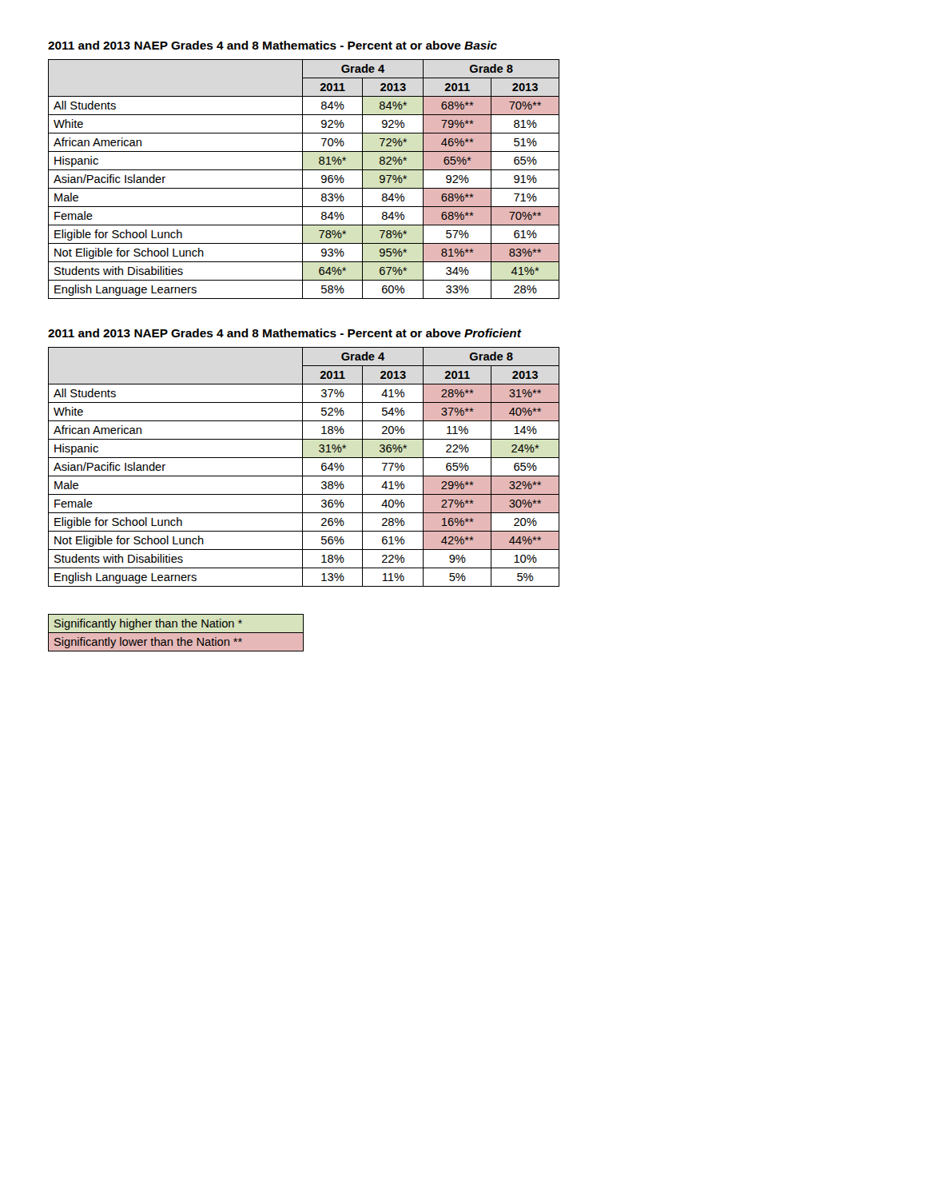2011 and 2013 NAEP Grades 4 and 8 Mathematics - Percent at or above Basic
| | Grade 4 | Grade 8 |
| --- | --- | --- |
| 2011 | 2013 | 2011 | 2013 |
| All Students | 84% | 84%* | 68%** | 70%** |
| White | 92% | 92% | 79%** | 81% |
| African American | 70% | 72%* | 46%** | 51% |
| Hispanic | 81%* | 82%* | 65%* | 65% |
| Asian/Pacific Islander | 96% | 97%* | 92% | 91% |
| Male | 83% | 84% | 68%** | 71% |
| Female | 84% | 84% | 68%** | 70%** |
| Eligible for School Lunch | 78%* | 78%* | 57% | 61% |
| Not Eligible for School Lunch | 93% | 95%* | 81%** | 83%** |
| Students with Disabilities | 64%* | 67%* | 34% | 41%* |
| English Language Learners | 58% | 60% | 33% | 28% |
2011 and 2013 NAEP Grades 4 and 8 Mathematics - Percent at or above Proficient
| | Grade 4 | Grade 8 |
| --- | --- | --- |
| 2011 | 2013 | 2011 | 2013 |
| All Students | 37% | 41% | 28%** | 31%** |
| White | 52% | 54% | 37%** | 40%** |
| African American | 18% | 20% | 11% | 14% |
| Hispanic | 31%* | 36%* | 22% | 24%* |
| Asian/Pacific Islander | 64% | 77% | 65% | 65% |
| Male | 38% | 41% | 29%** | 32%** |
| Female | 36% | 40% | 27%** | 30%** |
| Eligible for School Lunch | 26% | 28% | 16%** | 20% |
| Not Eligible for School Lunch | 56% | 61% | 42%** | 44%** |
| Students with Disabilities | 18% | 22% | 9% | 10% |
| English Language Learners | 13% | 11% | 5% | 5% |
| Significantly higher than the Nation * |
| Significantly lower than the Nation ** |